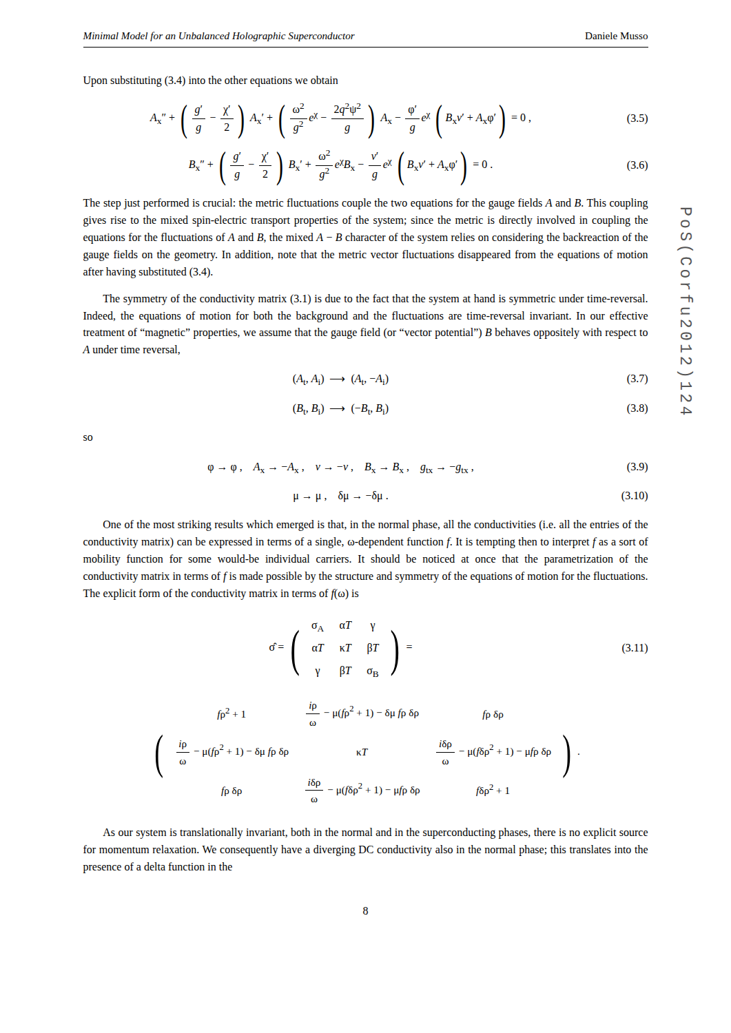PoS(Corfu2012)124
Minimal Model for an Unbalanced Holographic Superconductor Daniele Musso
Upon substituting (3.4) into the other equations we obtain
Ax″ + (g′g − χ′2) Ax′ + (ω2 g2 eχ − 2q2ψ2 g) Ax − φ′g eχ (Bxv′ + Axφ′) = 0 ,
(3.5)
Bx″ + (g′g − χ′2) Bx′ + ω2 g2 eχBx − v′g eχ (Bxv′ + Axφ′) = 0 .
(3.6)
The step just performed is crucial: the metric fluctuations couple the two equations for the gauge fields A and B. This coupling gives rise to the mixed spin-electric transport properties of the system; since the metric is directly involved in coupling the equations for the fluctuations of A and B, the mixed A − B character of the system relies on considering the backreaction of the gauge fields on the geometry. In addition, note that the metric vector fluctuations disappeared from the equations of motion after having substituted (3.4).
The symmetry of the conductivity matrix (3.1) is due to the fact that the system at hand is symmetric under time-reversal. Indeed, the equations of motion for both the background and the fluctuations are time-reversal invariant. In our effective treatment of “magnetic” properties, we assume that the gauge field (or “vector potential”) B behaves oppositely with respect to A under time reversal,
(At, Ai) ⟶ (At, −Ai)
(3.7)
(Bt, Bi) ⟶ (−Bt, Bi)
(3.8)
so
φ → φ , Ax → −Ax , v → −v , Bx → Bx , gtx → −gtx ,
(3.9)
μ → μ , δμ → −δμ .
(3.10)
One of the most striking results which emerged is that, in the normal phase, all the conductivities (i.e. all the entries of the conductivity matrix) can be expressed in terms of a single, ω-dependent function f. It is tempting then to interpret f as a sort of mobility function for some would-be individual carriers. It should be noticed at once that the parametrization of the conductivity matrix in terms of f is made possible by the structure and symmetry of the equations of motion for the fluctuations. The explicit form of the conductivity matrix in terms of f(ω) is
σ̂ = (
| σ A | α T | γ |
| α T | κ T | β T |
| γ | β T | σ B |
) =
(3.11)
(
| f ρ 2 + 1 | i ρ ω − μ( f ρ 2 + 1) − δμ f ρ δρ | f ρ δρ |
| i ρ ω − μ( f ρ 2 + 1) − δμ f ρ δρ | κ T | i δρ ω − μ( f δρ 2 + 1) − μ f ρ δρ |
| f ρ δρ | i δρ ω − μ( f δρ 2 + 1) − μ f ρ δρ | f δρ 2 + 1 |
) .
As our system is translationally invariant, both in the normal and in the superconducting phases, there is no explicit source for momentum relaxation. We consequently have a diverging DC conductivity also in the normal phase; this translates into the presence of a delta function in the
8